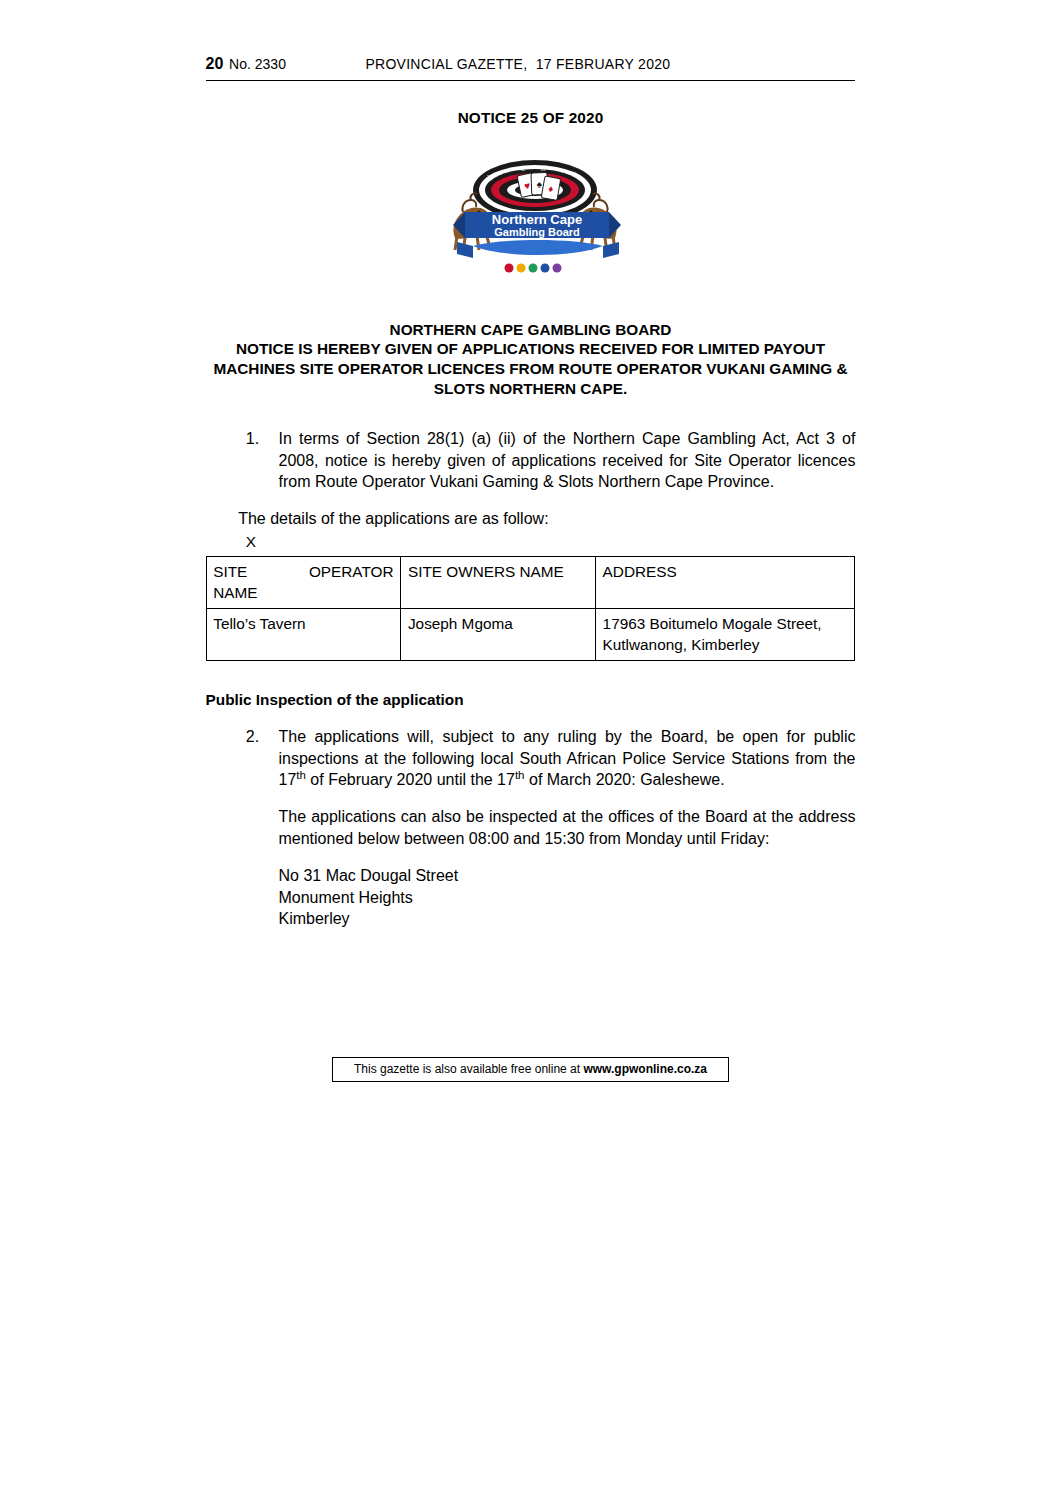20 No. 2330 PROVINCIAL GAZETTE, 17 FEBRUARY 2020
NOTICE 25 OF 2020
26 0 32 15 19 4 ♥ ♠ ♦ Northern Cape Gambling Board
NORTHERN CAPE GAMBLING BOARD NOTICE IS HEREBY GIVEN OF APPLICATIONS RECEIVED FOR LIMITED PAYOUT MACHINES SITE OPERATOR LICENCES FROM ROUTE OPERATOR VUKANI GAMING & SLOTS NORTHERN CAPE.
1. In terms of Section 28(1) (a) (ii) of the Northern Cape Gambling Act, Act 3 of 2008, notice is hereby given of applications received for Site Operator licences from Route Operator Vukani Gaming & Slots Northern Cape Province.
The details of the applications are as follow:
X
| SITE OPERATOR NAME | SITE OWNERS NAME | ADDRESS |
| --- | --- | --- |
| Tello’s Tavern | Joseph Mgoma | 17963 Boitumelo Mogale Street, Kutlwanong, Kimberley |
Public Inspection of the application
2. The applications will, subject to any ruling by the Board, be open for public inspections at the following local South African Police Service Stations from the 17th of February 2020 until the 17th of March 2020: Galeshewe.
The applications can also be inspected at the offices of the Board at the address mentioned below between 08:00 and 15:30 from Monday until Friday:
No 31 Mac Dougal Street
Monument Heights
Kimberley
This gazette is also available free online at www.gpwonline.co.za